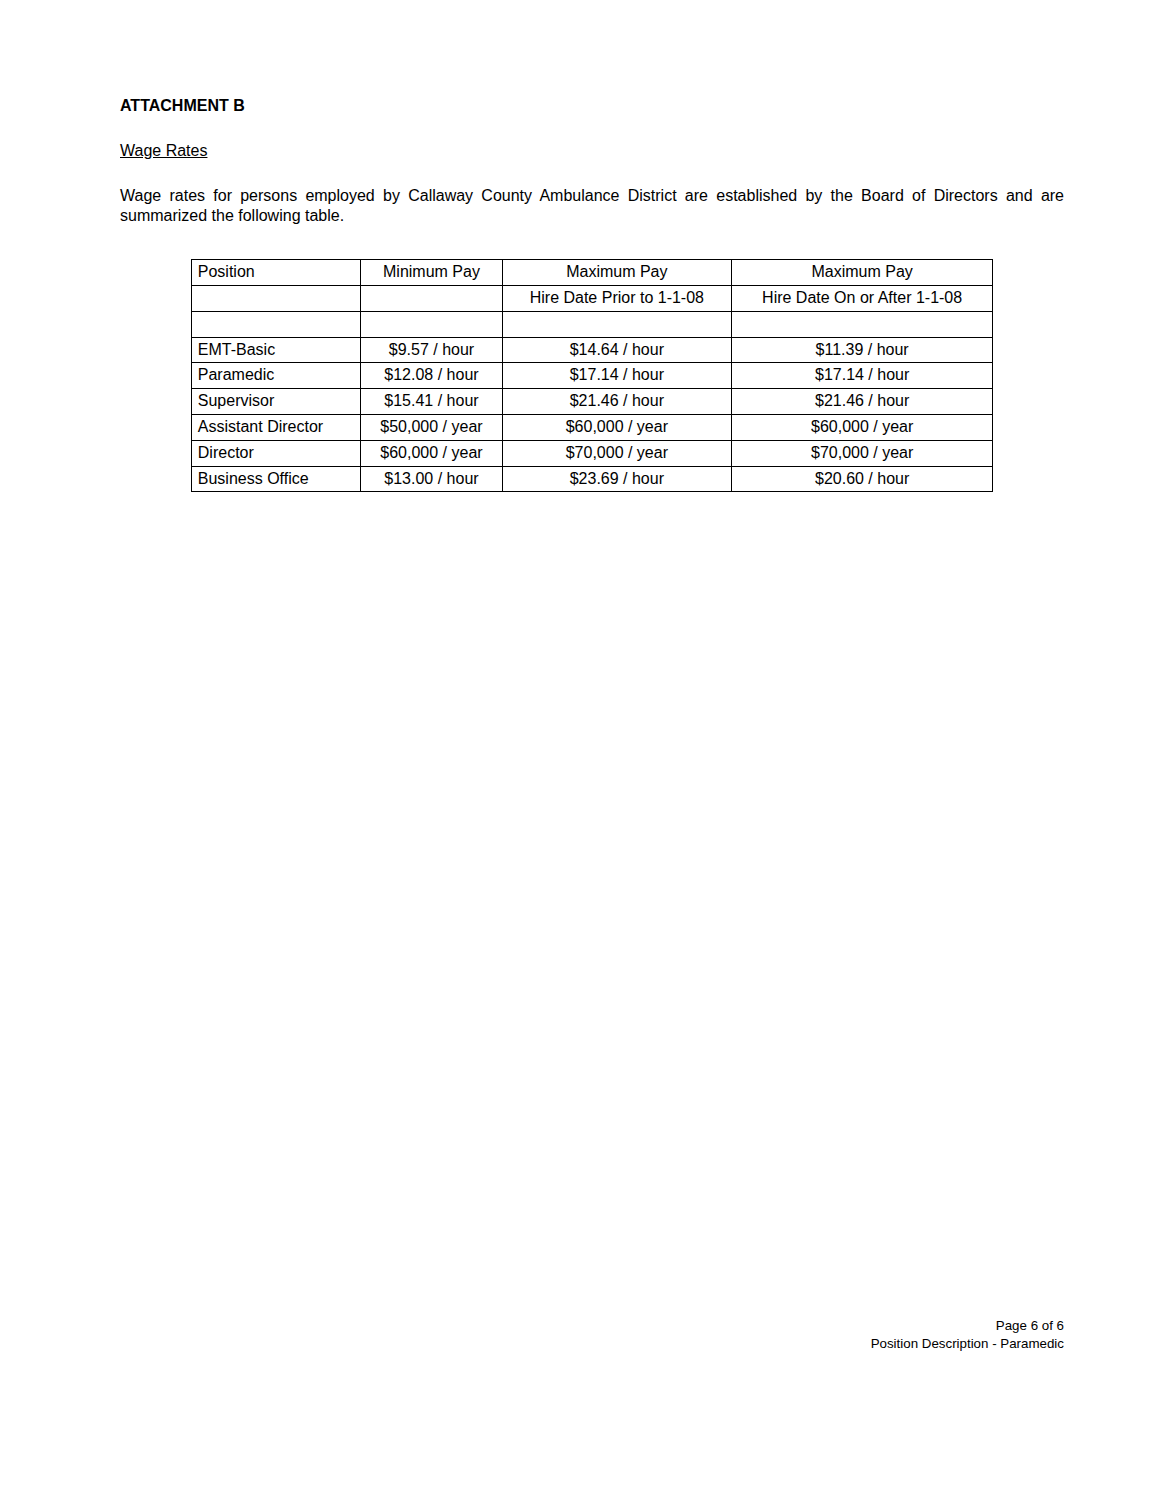ATTACHMENT B
Wage Rates
Wage rates for persons employed by Callaway County Ambulance District are established by the Board of Directors and are summarized the following table.
| Position | Minimum Pay | Maximum Pay | Maximum Pay |
| | | Hire Date Prior to 1-1-08 | Hire Date On or After 1-1-08 |
| EMT-Basic | $9.57 / hour | $14.64 / hour | $11.39 / hour |
| Paramedic | $12.08 / hour | $17.14 / hour | $17.14 / hour |
| Supervisor | $15.41 / hour | $21.46 / hour | $21.46 / hour |
| Assistant Director | $50,000 / year | $60,000 / year | $60,000 / year |
| Director | $60,000 / year | $70,000 / year | $70,000 / year |
| Business Office | $13.00 / hour | $23.69 / hour | $20.60 / hour |
Page 6 of 6
Position Description - Paramedic